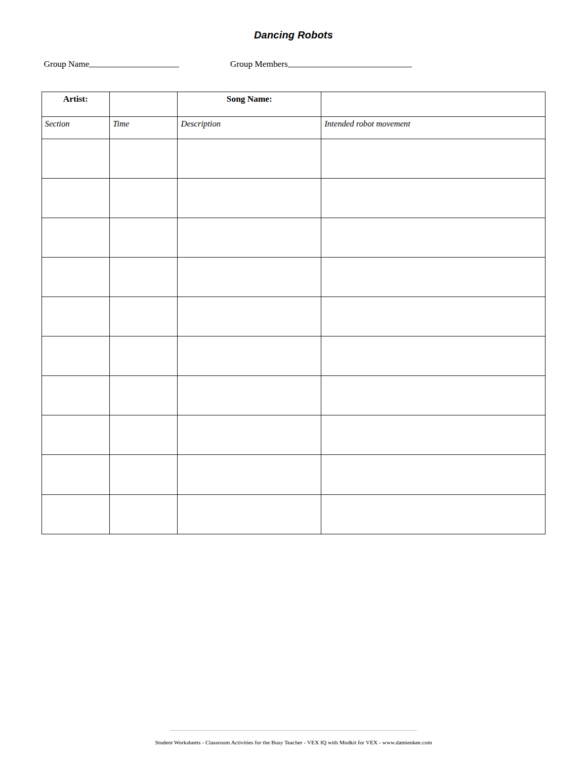Dancing Robots
Group Name Group Members
| Artist: | | Song Name: | |
| --- | --- | --- | --- |
| Section | Time | Description | Intended robot movement |
Student Worksheets - Classroom Activities for the Busy Teacher - VEX IQ with Modkit for VEX - www.damienkee.com